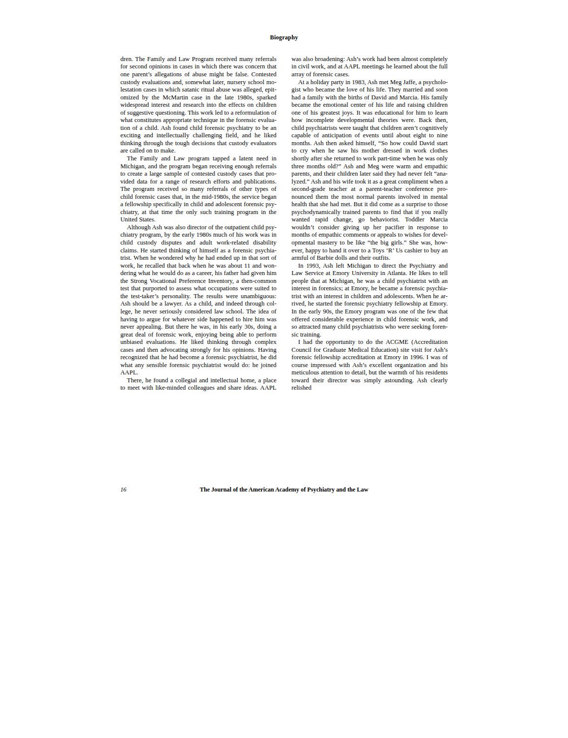Biography
dren. The Family and Law Program received many referrals for second opinions in cases in which there was concern that one parent’s allegations of abuse might be false. Contested custody evaluations and, somewhat later, nursery school molestation cases in which satanic ritual abuse was alleged, epitomized by the McMartin case in the late 1980s, sparked widespread interest and research into the effects on children of suggestive questioning. This work led to a reformulation of what constitutes appropriate technique in the forensic evaluation of a child. Ash found child forensic psychiatry to be an exciting and intellectually challenging field, and he liked thinking through the tough decisions that custody evaluators are called on to make.
The Family and Law program tapped a latent need in Michigan, and the program began receiving enough referrals to create a large sample of contested custody cases that provided data for a range of research efforts and publications. The program received so many referrals of other types of child forensic cases that, in the mid-1980s, the service began a fellowship specifically in child and adolescent forensic psychiatry, at that time the only such training program in the United States.
Although Ash was also director of the outpatient child psychiatry program, by the early 1980s much of his work was in child custody disputes and adult work-related disability claims. He started thinking of himself as a forensic psychiatrist. When he wondered why he had ended up in that sort of work, he recalled that back when he was about 11 and wondering what he would do as a career, his father had given him the Strong Vocational Preference Inventory, a then-common test that purported to assess what occupations were suited to the test-taker’s personality. The results were unambiguous: Ash should be a lawyer. As a child, and indeed through college, he never seriously considered law school. The idea of having to argue for whatever side happened to hire him was never appealing. But there he was, in his early 30s, doing a great deal of forensic work, enjoying being able to perform unbiased evaluations. He liked thinking through complex cases and then advocating strongly for his opinions. Having recognized that he had become a forensic psychiatrist, he did what any sensible forensic psychiatrist would do: he joined AAPL.
There, he found a collegial and intellectual home, a place to meet with like-minded colleagues and share ideas. AAPL was also broadening: Ash’s work had been almost completely in civil work, and at AAPL meetings he learned about the full array of forensic cases.
At a holiday party in 1983, Ash met Meg Jaffe, a psychologist who became the love of his life. They married and soon had a family with the births of David and Marcia. His family became the emotional center of his life and raising children one of his greatest joys. It was educational for him to learn how incomplete developmental theories were. Back then, child psychiatrists were taught that children aren’t cognitively capable of anticipation of events until about eight to nine months. Ash then asked himself, “So how could David start to cry when he saw his mother dressed in work clothes shortly after she returned to work part-time when he was only three months old?” Ash and Meg were warm and empathic parents, and their children later said they had never felt “analyzed.” Ash and his wife took it as a great compliment when a second-grade teacher at a parent-teacher conference pronounced them the most normal parents involved in mental health that she had met. But it did come as a surprise to those psychodynamically trained parents to find that if you really wanted rapid change, go behaviorist. Toddler Marcia wouldn’t consider giving up her pacifier in response to months of empathic comments or appeals to wishes for developmental mastery to be like “the big girls.” She was, however, happy to hand it over to a Toys ‘R’ Us cashier to buy an armful of Barbie dolls and their outfits.
In 1993, Ash left Michigan to direct the Psychiatry and Law Service at Emory University in Atlanta. He likes to tell people that at Michigan, he was a child psychiatrist with an interest in forensics; at Emory, he became a forensic psychiatrist with an interest in children and adolescents. When he arrived, he started the forensic psychiatry fellowship at Emory. In the early 90s, the Emory program was one of the few that offered considerable experience in child forensic work, and so attracted many child psychiatrists who were seeking forensic training.
I had the opportunity to do the ACGME (Accreditation Council for Graduate Medical Education) site visit for Ash’s forensic fellowship accreditation at Emory in 1996. I was of course impressed with Ash’s excellent organization and his meticulous attention to detail, but the warmth of his residents toward their director was simply astounding. Ash clearly relished
16
The Journal of the American Academy of Psychiatry and the Law